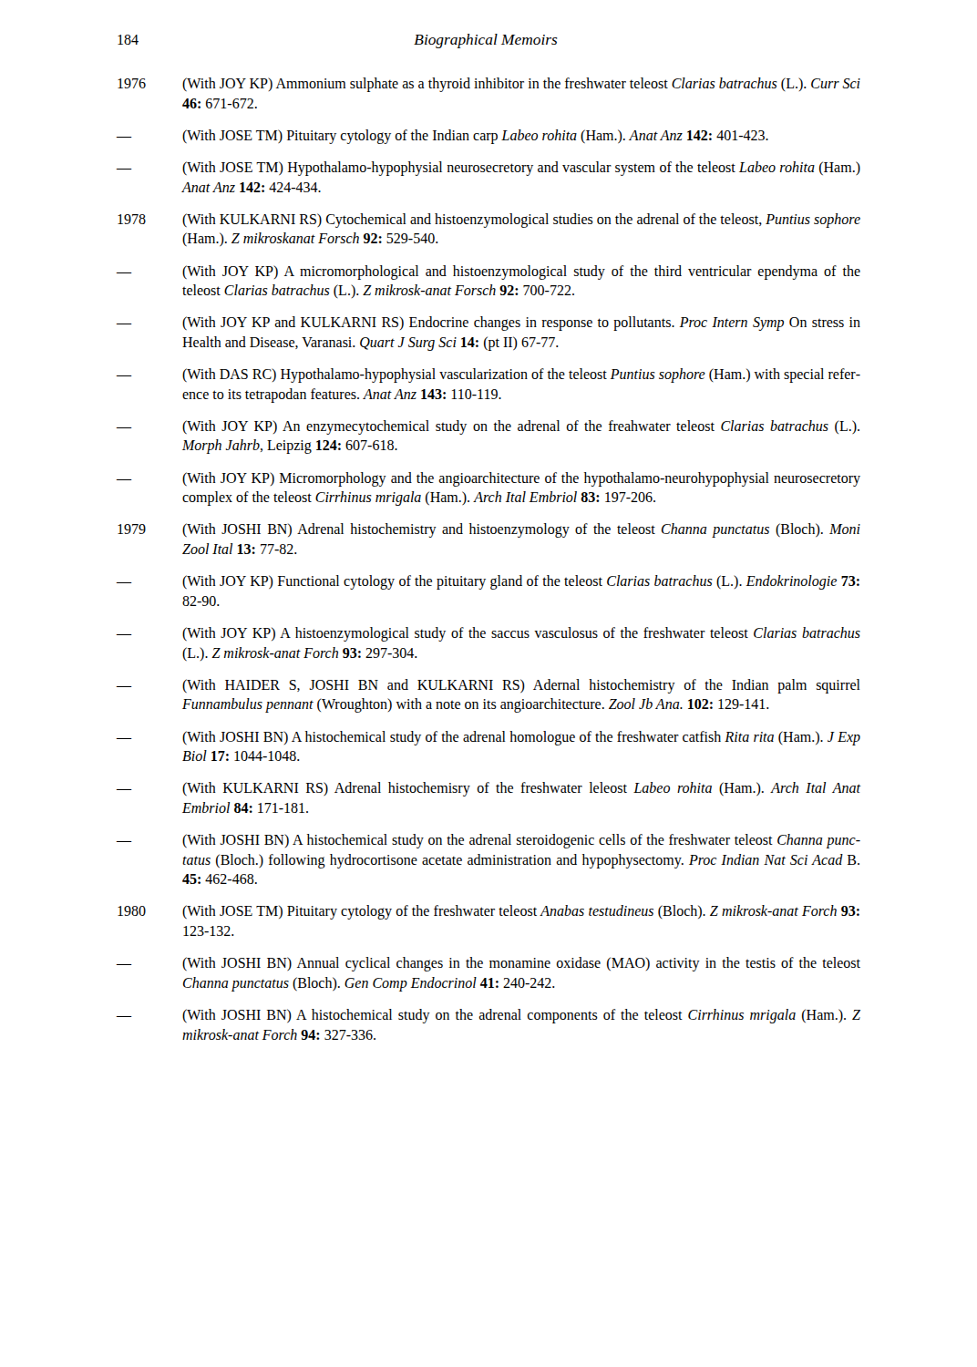184
Biographical Memoirs
1976
(With JOY KP) Ammonium sulphate as a thyroid inhibitor in the freshwater teleost Clarias batrachus (L.). Curr Sci 46: 671-672.
—
(With JOSE TM) Pituitary cytology of the Indian carp Labeo rohita (Ham.). Anat Anz 142: 401-423.
—
(With JOSE TM) Hypothalamo-hypophysial neurosecretory and vascular system of the teleost Labeo rohita (Ham.) Anat Anz 142: 424-434.
1978
(With KULKARNI RS) Cytochemical and histoenzymological studies on the adrenal of the teleost, Puntius sophore (Ham.). Z mikroskanat Forsch 92: 529-540.
—
(With JOY KP) A micromorphological and histoenzymological study of the third ventricular ependyma of the teleost Clarias batrachus (L.). Z mikrosk-anat Forsch 92: 700-722.
—
(With JOY KP and KULKARNI RS) Endocrine changes in response to pollutants. Proc Intern Symp On stress in Health and Disease, Varanasi. Quart J Surg Sci 14: (pt II) 67-77.
—
(With DAS RC) Hypothalamo-hypophysial vascularization of the teleost Puntius sophore (Ham.) with special reference to its tetrapodan features. Anat Anz 143: 110-119.
—
(With JOY KP) An enzymecytochemical study on the adrenal of the freahwater teleost Clarias batrachus (L.). Morph Jahrb, Leipzig 124: 607-618.
—
(With JOY KP) Micromorphology and the angioarchitecture of the hypothalamo-neurohypophysial neurosecretory complex of the teleost Cirrhinus mrigala (Ham.). Arch Ital Embriol 83: 197-206.
1979
(With JOSHI BN) Adrenal histochemistry and histoenzymology of the teleost Channa punctatus (Bloch). Moni Zool Ital 13: 77-82.
—
(With JOY KP) Functional cytology of the pituitary gland of the teleost Clarias batrachus (L.). Endokrinologie 73: 82-90.
—
(With JOY KP) A histoenzymological study of the saccus vasculosus of the freshwater teleost Clarias batrachus (L.). Z mikrosk-anat Forch 93: 297-304.
—
(With HAIDER S, JOSHI BN and KULKARNI RS) Adernal histochemistry of the Indian palm squirrel Funnambulus pennant (Wroughton) with a note on its angioarchitecture. Zool Jb Ana. 102: 129-141.
—
(With JOSHI BN) A histochemical study of the adrenal homologue of the freshwater catfish Rita rita (Ham.). J Exp Biol 17: 1044-1048.
—
(With KULKARNI RS) Adrenal histochemisry of the freshwater leleost Labeo rohita (Ham.). Arch Ital Anat Embriol 84: 171-181.
—
(With JOSHI BN) A histochemical study on the adrenal steroidogenic cells of the freshwater teleost Channa punctatus (Bloch.) following hydrocortisone acetate administration and hypophysectomy. Proc Indian Nat Sci Acad B. 45: 462-468.
1980
(With JOSE TM) Pituitary cytology of the freshwater teleost Anabas testudineus (Bloch). Z mikrosk-anat Forch 93: 123-132.
—
(With JOSHI BN) Annual cyclical changes in the monamine oxidase (MAO) activity in the testis of the teleost Channa punctatus (Bloch). Gen Comp Endocrinol 41: 240-242.
—
(With JOSHI BN) A histochemical study on the adrenal components of the teleost Cirrhinus mrigala (Ham.). Z mikrosk-anat Forch 94: 327-336.